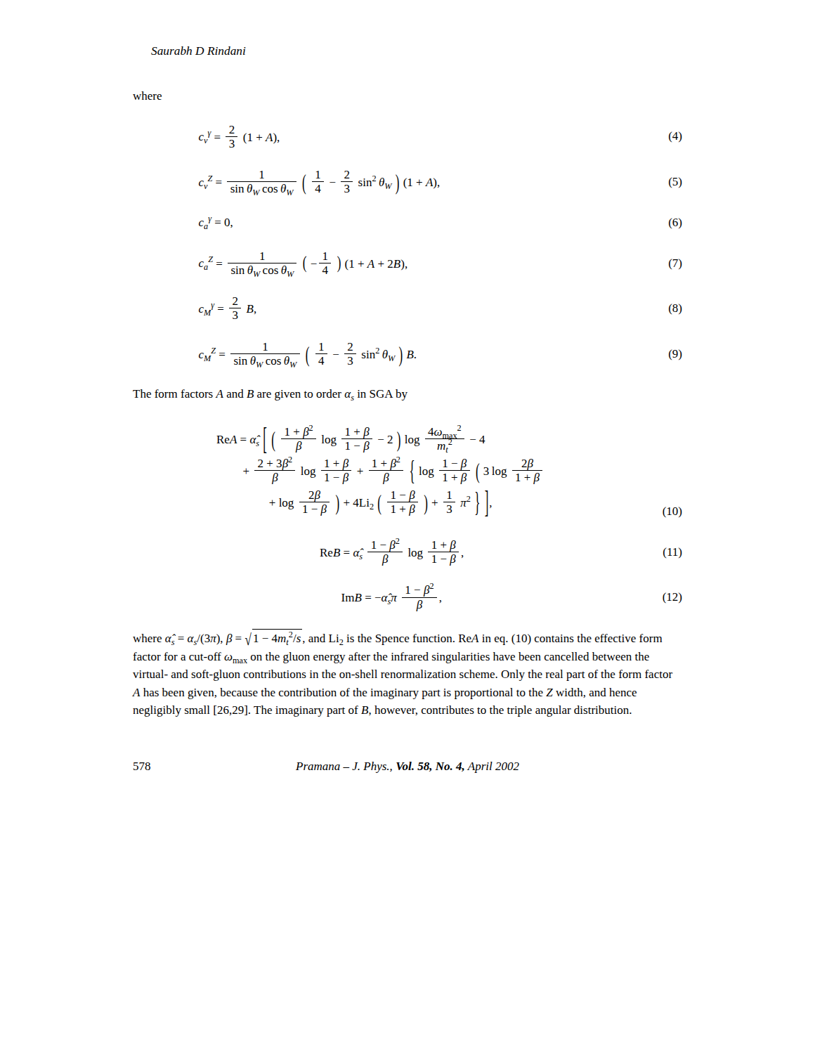Saurabh D Rindani
where
cvγ = 23 (1 + A),
(4)
cvZ = 1 sin θW cos θW ( 14 − 23 sin2 θW ) (1 + A),
(5)
caγ = 0,
(6)
caZ = 1 sin θW cos θW ( −14 ) (1 + A + 2B),
(7)
cMγ = 23 B,
(8)
cMZ = 1 sin θW cos θW ( 14 − 23 sin2 θW ) B.
(9)
The form factors A and B are given to order αs in SGA by
Re A = α̂s [ ( 1 + β2 β log 1 + β 1 − β − 2 ) log 4ωmax2 mt2 − 4 + 2 + 3β2 β log 1 + β 1 − β + 1 + β2 β { log 1 − β 1 + β ( 3 log 2β 1 + β + log 2β 1 − β ) + 4Li2 ( 1 − β 1 + β ) + 13 π2 } ],
(10)
Re B = α̂s 1 − β2 β log 1 + β 1 − β,
(11)
Im B = −α̂sπ 1 − β2 β,
(12)
where α̂s = αs/(3π), β = 1 − 4mt2/s, and Li2 is the Spence function. Re A in eq. (10) contains the effective form factor for a cut-off ωmax on the gluon energy after the infrared singularities have been cancelled between the virtual- and soft-gluon contributions in the on-shell renormalization scheme. Only the real part of the form factor A has been given, because the contribution of the imaginary part is proportional to the Z width, and hence negligibly small [26,29]. The imaginary part of B, however, contributes to the triple angular distribution.
578
Pramana – J. Phys., Vol. 58, No. 4, April 2002